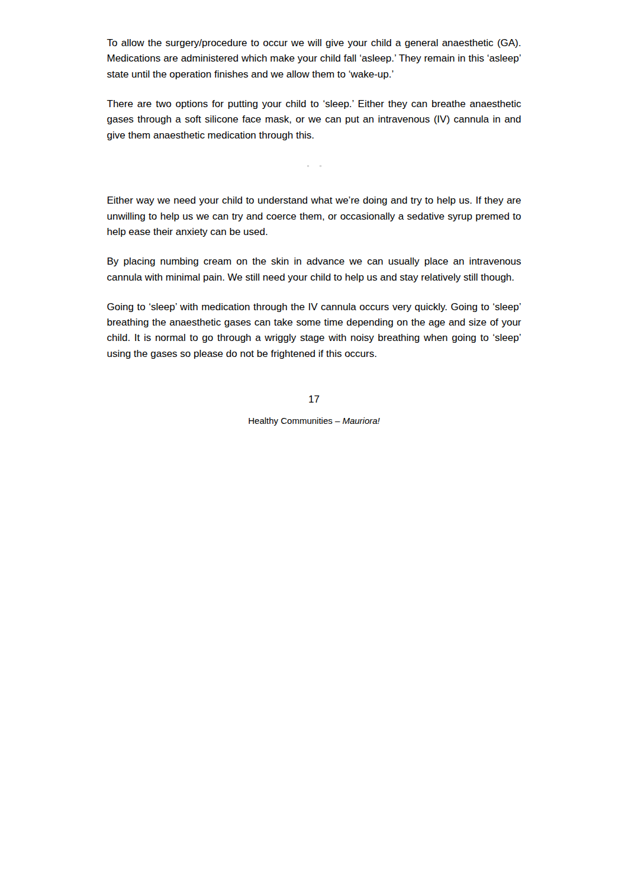To allow the surgery/procedure to occur we will give your child a general anaesthetic (GA). Medications are administered which make your child fall ‘asleep.’ They remain in this ‘asleep’ state until the operation finishes and we allow them to ‘wake-up.’
There are two options for putting your child to ‘sleep.’ Either they can breathe anaesthetic gases through a soft silicone face mask, or we can put an intravenous (IV) cannula in and give them anaesthetic medication through this.
Either way we need your child to understand what we’re doing and try to help us. If they are unwilling to help us we can try and coerce them, or occasionally a sedative syrup premed to help ease their anxiety can be used.
By placing numbing cream on the skin in advance we can usually place an intravenous cannula with minimal pain. We still need your child to help us and stay relatively still though.
Going to ‘sleep’ with medication through the IV cannula occurs very quickly. Going to ‘sleep’ breathing the anaesthetic gases can take some time depending on the age and size of your child. It is normal to go through a wriggly stage with noisy breathing when going to ‘sleep’ using the gases so please do not be frightened if this occurs.
17
Healthy Communities – Mauriora!